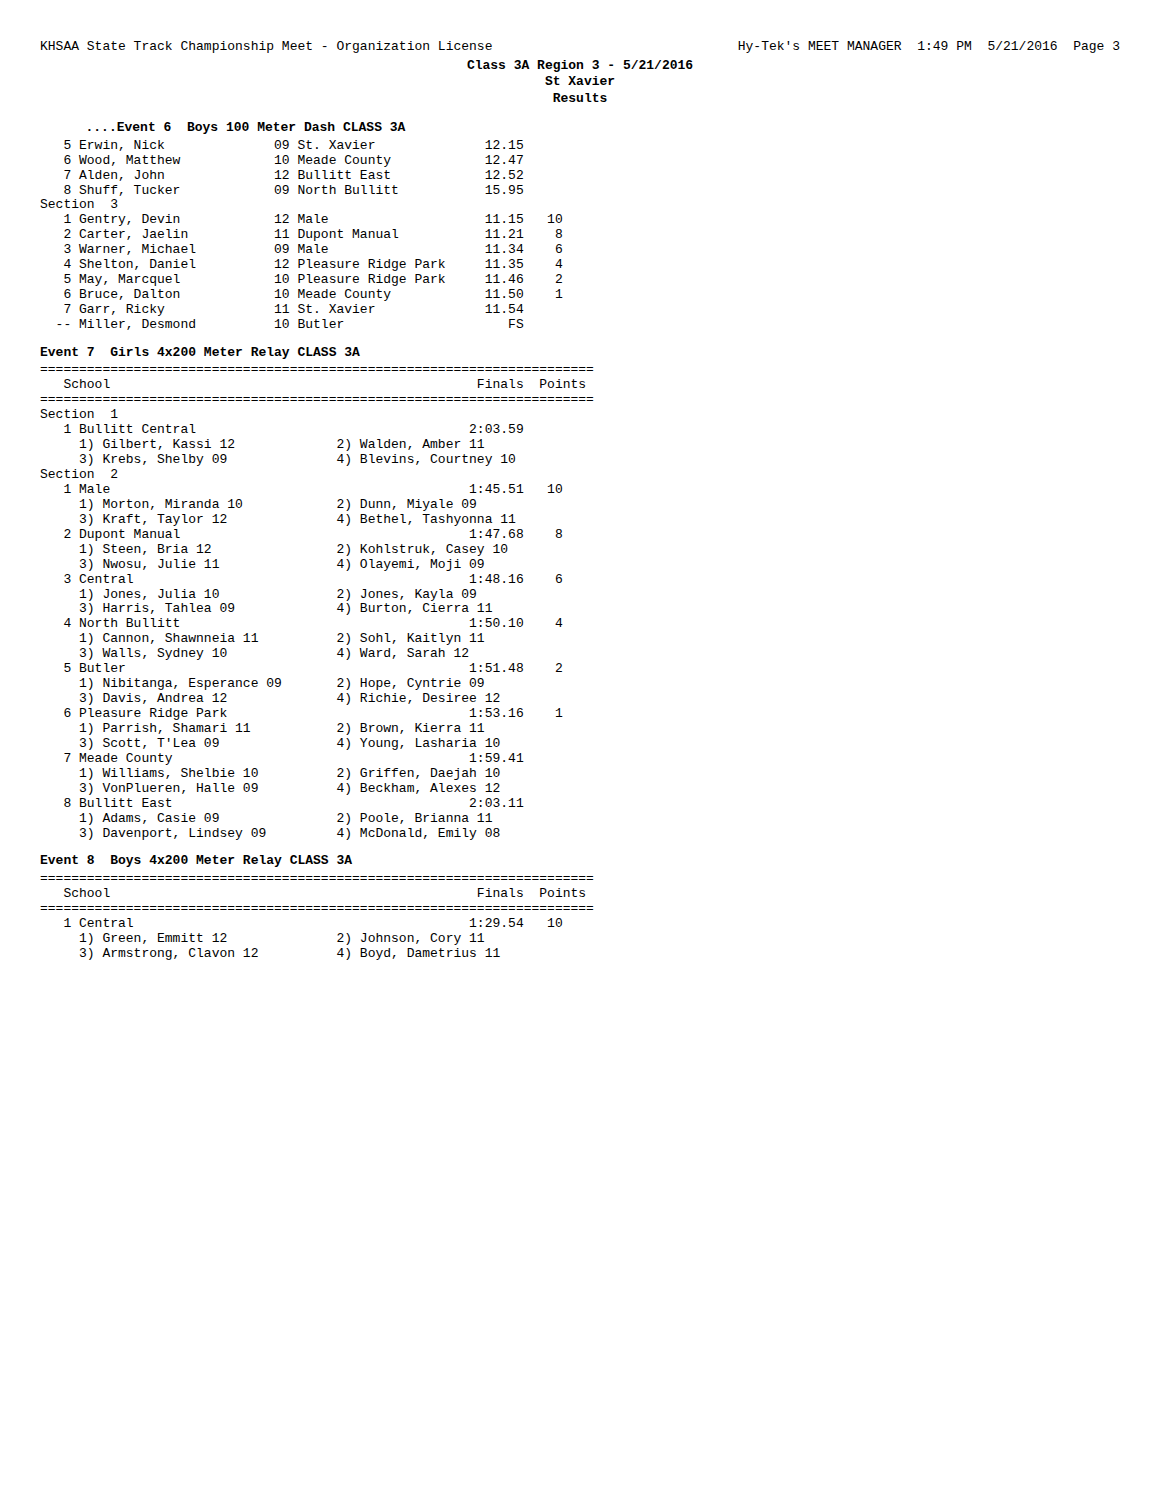KHSAA State Track Championship Meet - Organization License Hy-Tek's MEET MANAGER 1:49 PM 5/21/2016 Page 3
Class 3A Region 3 - 5/21/2016
St Xavier
Results
....Event 6 Boys 100 Meter Dash CLASS 3A
   5 Erwin, Nick              09 St. Xavier              12.15
   6 Wood, Matthew            10 Meade County            12.47
   7 Alden, John              12 Bullitt East            12.52
   8 Shuff, Tucker            09 North Bullitt           15.95
Section  3
   1 Gentry, Devin            12 Male                    11.15   10
   2 Carter, Jaelin           11 Dupont Manual           11.21    8
   3 Warner, Michael          09 Male                    11.34    6
   4 Shelton, Daniel          12 Pleasure Ridge Park     11.35    4
   5 May, Marcquel            10 Pleasure Ridge Park     11.46    2
   6 Bruce, Dalton            10 Meade County            11.50    1
   7 Garr, Ricky              11 St. Xavier              11.54
  -- Miller, Desmond          10 Butler                     FS
Event 7 Girls 4x200 Meter Relay CLASS 3A
=======================================================================
   School                                               Finals  Points
=======================================================================
Section  1
   1 Bullitt Central                                   2:03.59
     1) Gilbert, Kassi 12             2) Walden, Amber 11
     3) Krebs, Shelby 09              4) Blevins, Courtney 10
Section  2
   1 Male                                              1:45.51   10
     1) Morton, Miranda 10            2) Dunn, Miyale 09
     3) Kraft, Taylor 12              4) Bethel, Tashyonna 11
   2 Dupont Manual                                     1:47.68    8
     1) Steen, Bria 12                2) Kohlstruk, Casey 10
     3) Nwosu, Julie 11               4) Olayemi, Moji 09
   3 Central                                           1:48.16    6
     1) Jones, Julia 10               2) Jones, Kayla 09
     3) Harris, Tahlea 09             4) Burton, Cierra 11
   4 North Bullitt                                     1:50.10    4
     1) Cannon, Shawnneia 11          2) Sohl, Kaitlyn 11
     3) Walls, Sydney 10              4) Ward, Sarah 12
   5 Butler                                            1:51.48    2
     1) Nibitanga, Esperance 09       2) Hope, Cyntrie 09
     3) Davis, Andrea 12              4) Richie, Desiree 12
   6 Pleasure Ridge Park                               1:53.16    1
     1) Parrish, Shamari 11           2) Brown, Kierra 11
     3) Scott, T'Lea 09               4) Young, Lasharia 10
   7 Meade County                                      1:59.41
     1) Williams, Shelbie 10          2) Griffen, Daejah 10
     3) VonPlueren, Halle 09          4) Beckham, Alexes 12
   8 Bullitt East                                      2:03.11
     1) Adams, Casie 09               2) Poole, Brianna 11
     3) Davenport, Lindsey 09         4) McDonald, Emily 08
Event 8 Boys 4x200 Meter Relay CLASS 3A
=======================================================================
   School                                               Finals  Points
=======================================================================
   1 Central                                           1:29.54   10
     1) Green, Emmitt 12              2) Johnson, Cory 11
     3) Armstrong, Clavon 12          4) Boyd, Dametrius 11